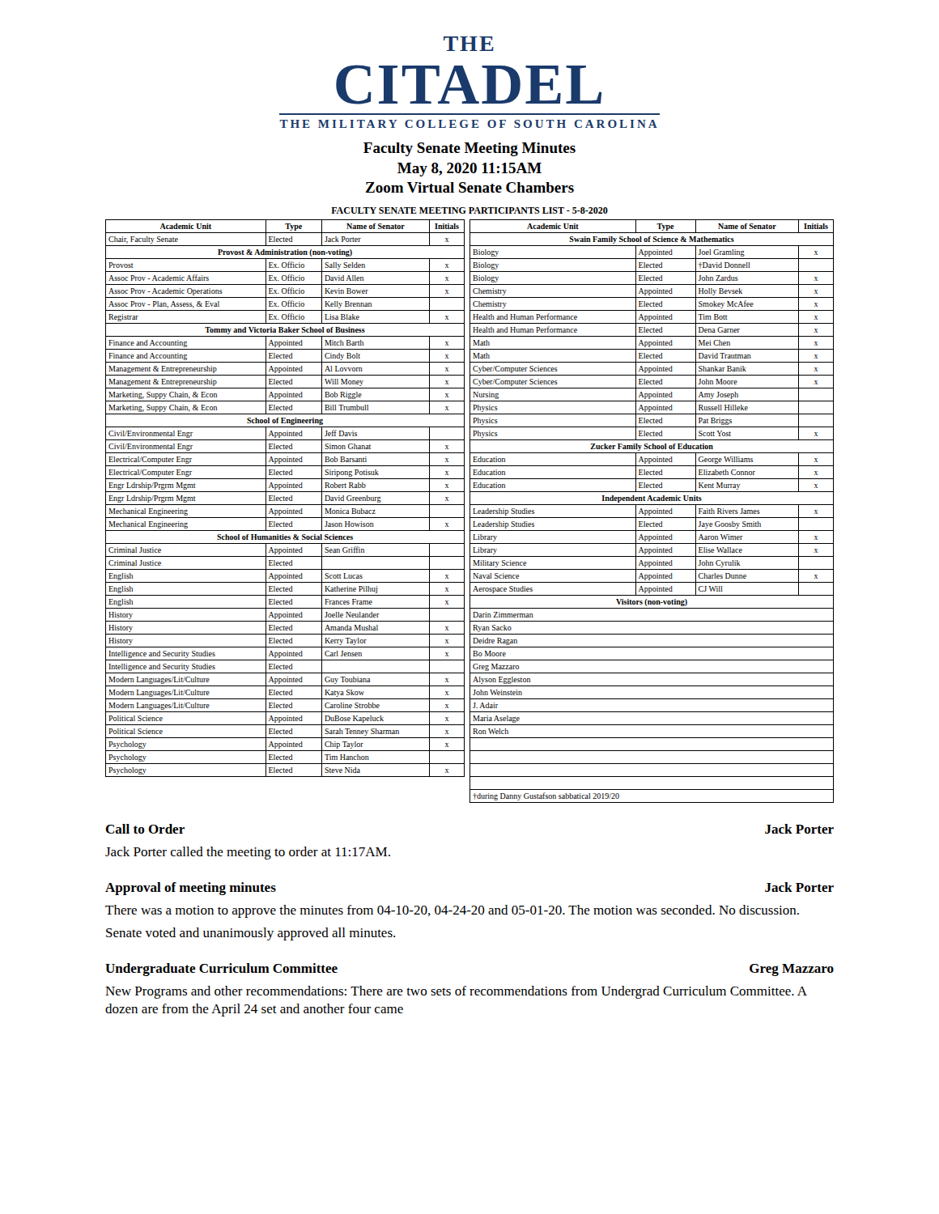THE
CITADEL
THE MILITARY COLLEGE OF SOUTH CAROLINA
Faculty Senate Meeting Minutes
May 8, 2020 11:15AM
Zoom Virtual Senate Chambers
FACULTY SENATE MEETING PARTICIPANTS LIST - 5-8-2020
| / Academic Unit / Type / Name of Senator / Initials / / --- / --- / --- / --- / / Chair, Faculty Senate / Elected / Jack Porter / x / / Provost & Administration (non-voting) / / Provost / Ex. Officio / Sally Selden / x / / Assoc Prov - Academic Affairs / Ex. Officio / David Allen / x / / Assoc Prov - Academic Operations / Ex. Officio / Kevin Bower / x / / Assoc Prov - Plan, Assess, & Eval / Ex. Officio / Kelly Brennan / / / Registrar / Ex. Officio / Lisa Blake / x / / Tommy and Victoria Baker School of Business / / Finance and Accounting / Appointed / Mitch Barth / x / / Finance and Accounting / Elected / Cindy Bolt / x / / Management & Entrepreneurship / Appointed / Al Lovvorn / x / / Management & Entrepreneurship / Elected / Will Money / x / / Marketing, Suppy Chain, & Econ / Appointed / Bob Riggle / x / / Marketing, Suppy Chain, & Econ / Elected / Bill Trumbull / x / / School of Engineering / / Civil/Environmental Engr / Appointed / Jeff Davis / / / Civil/Environmental Engr / Elected / Simon Ghanat / x / / Electrical/Computer Engr / Appointed / Bob Barsanti / x / / Electrical/Computer Engr / Elected / Siripong Potisuk / x / / Engr Ldrship/Prgrm Mgmt / Appointed / Robert Rabb / x / / Engr Ldrship/Prgrm Mgmt / Elected / David Greenburg / x / / Mechanical Engineering / Appointed / Monica Bubacz / / / Mechanical Engineering / Elected / Jason Howison / x / / School of Humanities & Social Sciences / / Criminal Justice / Appointed / Sean Griffin / / / Criminal Justice / Elected / / / / English / Appointed / Scott Lucas / x / / English / Elected / Katherine Pilhuj / x / / English / Elected / Frances Frame / x / / History / Appointed / Joelle Neulander / / / History / Elected / Amanda Mushal / x / / History / Elected / Kerry Taylor / x / / Intelligence and Security Studies / Appointed / Carl Jensen / x / / Intelligence and Security Studies / Elected / / / / Modern Languages/Lit/Culture / Appointed / Guy Toubiana / x / / Modern Languages/Lit/Culture / Elected / Katya Skow / x / / Modern Languages/Lit/Culture / Elected / Caroline Strobbe / x / / Political Science / Appointed / DuBose Kapeluck / x / / Political Science / Elected / Sarah Tenney Sharman / x / / Psychology / Appointed / Chip Taylor / x / / Psychology / Elected / Tim Hanchon / / / Psychology / Elected / Steve Nida / x / | / Academic Unit / Type / Name of Senator / Initials / / --- / --- / --- / --- / / Swain Family School of Science & Mathematics / / Biology / Appointed / Joel Gramling / x / / Biology / Elected / †David Donnell / / / Biology / Elected / John Zardus / x / / Chemistry / Appointed / Holly Bevsek / x / / Chemistry / Elected / Smokey McAfee / x / / Health and Human Performance / Appointed / Tim Bott / x / / Health and Human Performance / Elected / Dena Garner / x / / Math / Appointed / Mei Chen / x / / Math / Elected / David Trautman / x / / Cyber/Computer Sciences / Appointed / Shankar Banik / x / / Cyber/Computer Sciences / Elected / John Moore / x / / Nursing / Appointed / Amy Joseph / / / Physics / Appointed / Russell Hilleke / / / Physics / Elected / Pat Briggs / / / Physics / Elected / Scott Yost / x / / Zucker Family School of Education / / Education / Appointed / George Williams / x / / Education / Elected / Elizabeth Connor / x / / Education / Elected / Kent Murray / x / / Independent Academic Units / / Leadership Studies / Appointed / Faith Rivers James / x / / Leadership Studies / Elected / Jaye Goosby Smith / / / Library / Appointed / Aaron Wimer / x / / Library / Appointed / Elise Wallace / x / / Military Science / Appointed / John Cyrulik / / / Naval Science / Appointed / Charles Dunne / x / / Aerospace Studies / Appointed / CJ Will / / / Visitors (non-voting) / / Darin Zimmerman / / Ryan Sacko / / Deidre Ragan / / Bo Moore / / Greg Mazzaro / / Alyson Eggleston / / John Weinstein / / J. Adair / / Maria Aselage / / Ron Welch / / †during Danny Gustafson sabbatical 2019/20 / |
Call to Order Jack Porter
Jack Porter called the meeting to order at 11:17AM.
Approval of meeting minutes Jack Porter
There was a motion to approve the minutes from 04-10-20, 04-24-20 and 05-01-20. The motion was seconded. No discussion.
Senate voted and unanimously approved all minutes.
Undergraduate Curriculum Committee Greg Mazzaro
New Programs and other recommendations: There are two sets of recommendations from Undergrad Curriculum Committee. A dozen are from the April 24 set and another four came